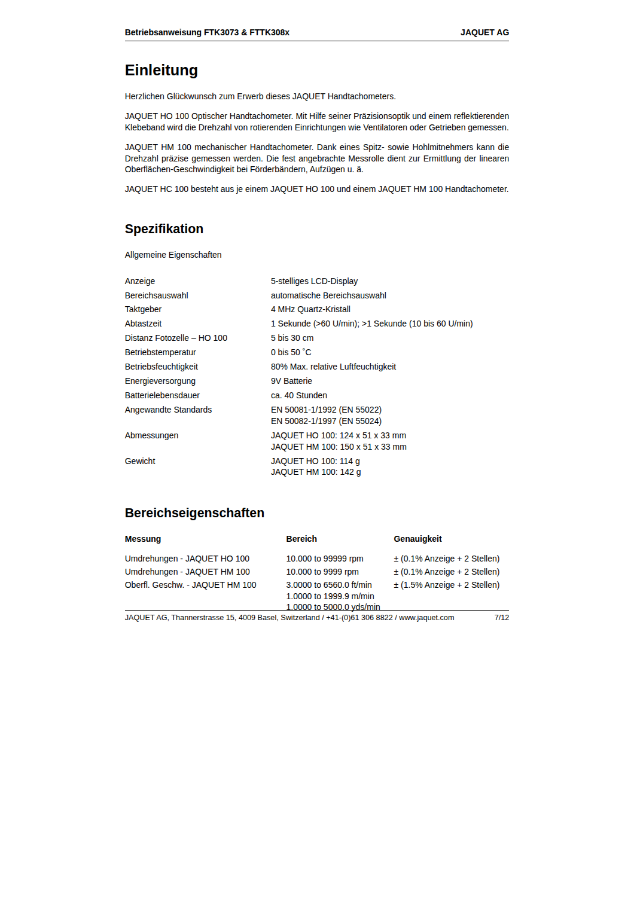Betriebsanweisung FTK3073 & FTTK308x JAQUET AG
Einleitung
Herzlichen Glückwunsch zum Erwerb dieses JAQUET Handtachometers.
JAQUET HO 100 Optischer Handtachometer. Mit Hilfe seiner Präzisionsoptik und einem reflektierenden Klebeband wird die Drehzahl von rotierenden Einrichtungen wie Ventilatoren oder Getrieben gemessen.
JAQUET HM 100 mechanischer Handtachometer. Dank eines Spitz- sowie Hohlmitnehmers kann die Drehzahl präzise gemessen werden. Die fest angebrachte Messrolle dient zur Ermittlung der linearen Oberflächen-Geschwindigkeit bei Förderbändern, Aufzügen u. ä.
JAQUET HC 100 besteht aus je einem JAQUET HO 100 und einem JAQUET HM 100 Handtachometer.
Spezifikation
Allgemeine Eigenschaften
| Anzeige | 5-stelliges LCD-Display |
| Bereichsauswahl | automatische Bereichsauswahl |
| Taktgeber | 4 MHz Quartz-Kristall |
| Abtastzeit | 1 Sekunde (>60 U/min); >1 Sekunde (10 bis 60 U/min) |
| Distanz Fotozelle – HO 100 | 5 bis 30 cm |
| Betriebstemperatur | 0 bis 50 ˚C |
| Betriebsfeuchtigkeit | 80% Max. relative Luftfeuchtigkeit |
| Energieversorgung | 9V Batterie |
| Batterielebensdauer | ca. 40 Stunden |
| Angewandte Standards | EN 50081-1/1992 (EN 55022) EN 50082-1/1997 (EN 55024) |
| Abmessungen | JAQUET HO 100: 124 x 51 x 33 mm JAQUET HM 100: 150 x 51 x 33 mm |
| Gewicht | JAQUET HO 100: 114 g JAQUET HM 100: 142 g |
Bereichseigenschaften
| Messung | Bereich | Genauigkeit |
| --- | --- | --- |
| Umdrehungen - JAQUET HO 100 | 10.000 to 99999 rpm | ± (0.1% Anzeige + 2 Stellen) |
| Umdrehungen - JAQUET HM 100 | 10.000 to 9999 rpm | ± (0.1% Anzeige + 2 Stellen) |
| Oberfl. Geschw. - JAQUET HM 100 | 3.0000 to 6560.0 ft/min 1.0000 to 1999.9 m/min 1.0000 to 5000.0 yds/min | ± (1.5% Anzeige + 2 Stellen) |
JAQUET AG, Thannerstrasse 15, 4009 Basel, Switzerland / +41-(0)61 306 8822 / www.jaquet.com 7/12